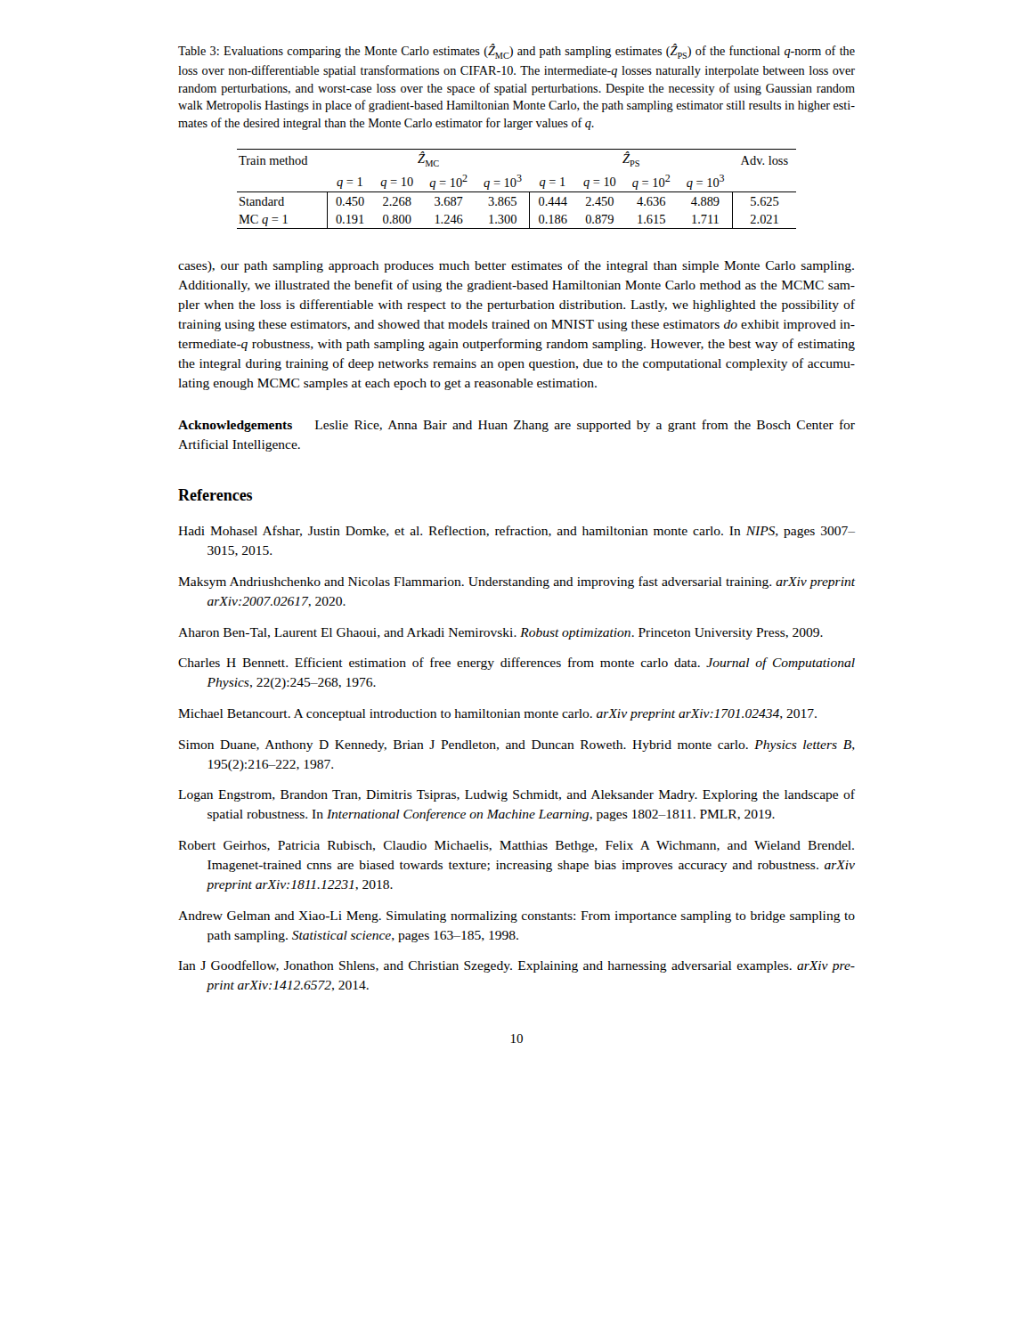Table 3: Evaluations comparing the Monte Carlo estimates (ẐMC) and path sampling estimates (ẐPS) of the functional q-norm of the loss over non-differentiable spatial transformations on CIFAR-10. The intermediate-q losses naturally interpolate between loss over random perturbations, and worst-case loss over the space of spatial perturbations. Despite the necessity of using Gaussian random walk Metropolis Hastings in place of gradient-based Hamiltonian Monte Carlo, the path sampling estimator still results in higher estimates of the desired integral than the Monte Carlo estimator for larger values of q.
| Train method | Ẑ MC | Ẑ PS | Adv. loss |
| --- | --- | --- | --- |
| | q = 1 | q = 10 | q = 10 2 | q = 10 3 | q = 1 | q = 10 | q = 10 2 | q = 10 3 | |
| Standard | 0.450 | 2.268 | 3.687 | 3.865 | 0.444 | 2.450 | 4.636 | 4.889 | 5.625 |
| MC q = 1 | 0.191 | 0.800 | 1.246 | 1.300 | 0.186 | 0.879 | 1.615 | 1.711 | 2.021 |
cases), our path sampling approach produces much better estimates of the integral than simple Monte Carlo sampling. Additionally, we illustrated the benefit of using the gradient-based Hamiltonian Monte Carlo method as the MCMC sampler when the loss is differentiable with respect to the perturbation distribution. Lastly, we highlighted the possibility of training using these estimators, and showed that models trained on MNIST using these estimators do exhibit improved intermediate-q robustness, with path sampling again outperforming random sampling. However, the best way of estimating the integral during training of deep networks remains an open question, due to the computational complexity of accumulating enough MCMC samples at each epoch to get a reasonable estimation.
Acknowledgements Leslie Rice, Anna Bair and Huan Zhang are supported by a grant from the Bosch Center for Artificial Intelligence.
References
Hadi Mohasel Afshar, Justin Domke, et al. Reflection, refraction, and hamiltonian monte carlo. In NIPS, pages 3007–3015, 2015.
Maksym Andriushchenko and Nicolas Flammarion. Understanding and improving fast adversarial training. arXiv preprint arXiv:2007.02617, 2020.
Aharon Ben-Tal, Laurent El Ghaoui, and Arkadi Nemirovski. Robust optimization. Princeton University Press, 2009.
Charles H Bennett. Efficient estimation of free energy differences from monte carlo data. Journal of Computational Physics, 22(2):245–268, 1976.
Michael Betancourt. A conceptual introduction to hamiltonian monte carlo. arXiv preprint arXiv:1701.02434, 2017.
Simon Duane, Anthony D Kennedy, Brian J Pendleton, and Duncan Roweth. Hybrid monte carlo. Physics letters B, 195(2):216–222, 1987.
Logan Engstrom, Brandon Tran, Dimitris Tsipras, Ludwig Schmidt, and Aleksander Madry. Exploring the landscape of spatial robustness. In International Conference on Machine Learning, pages 1802–1811. PMLR, 2019.
Robert Geirhos, Patricia Rubisch, Claudio Michaelis, Matthias Bethge, Felix A Wichmann, and Wieland Brendel. Imagenet-trained cnns are biased towards texture; increasing shape bias improves accuracy and robustness. arXiv preprint arXiv:1811.12231, 2018.
Andrew Gelman and Xiao-Li Meng. Simulating normalizing constants: From importance sampling to bridge sampling to path sampling. Statistical science, pages 163–185, 1998.
Ian J Goodfellow, Jonathon Shlens, and Christian Szegedy. Explaining and harnessing adversarial examples. arXiv preprint arXiv:1412.6572, 2014.
10